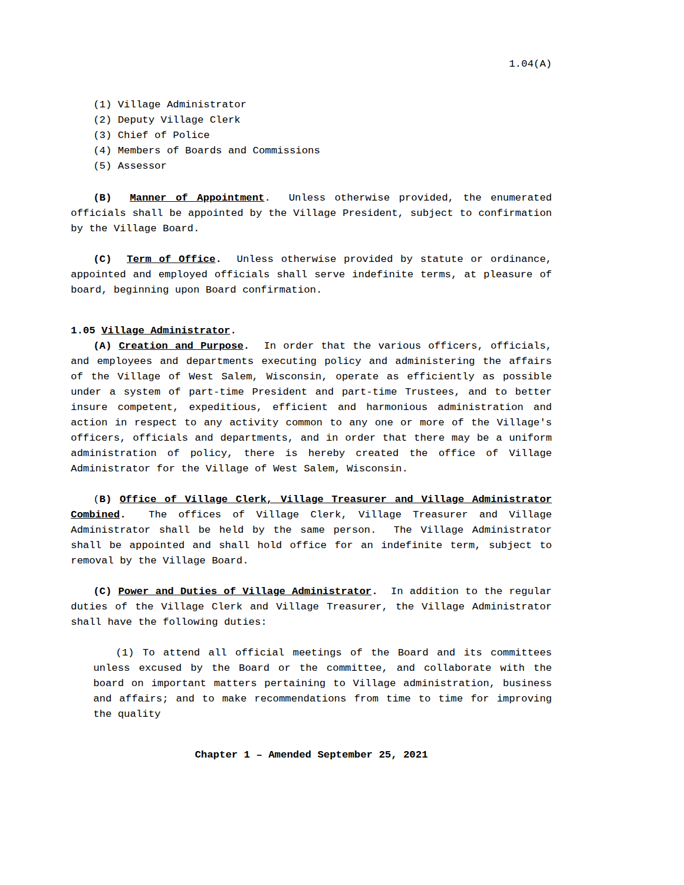1.04(A)
(1) Village Administrator
(2) Deputy Village Clerk
(3) Chief of Police
(4) Members of Boards and Commissions
(5) Assessor
(B) Manner of Appointment. Unless otherwise provided, the enumerated officials shall be appointed by the Village President, subject to confirmation by the Village Board.
(C) Term of Office. Unless otherwise provided by statute or ordinance, appointed and employed officials shall serve indefinite terms, at pleasure of board, beginning upon Board confirmation.
1.05 Village Administrator.
(A) Creation and Purpose. In order that the various officers, officials, and employees and departments executing policy and administering the affairs of the Village of West Salem, Wisconsin, operate as efficiently as possible under a system of part-time President and part-time Trustees, and to better insure competent, expeditious, efficient and harmonious administration and action in respect to any activity common to any one or more of the Village's officers, officials and departments, and in order that there may be a uniform administration of policy, there is hereby created the office of Village Administrator for the Village of West Salem, Wisconsin.
(B) Office of Village Clerk, Village Treasurer and Village Administrator Combined. The offices of Village Clerk, Village Treasurer and Village Administrator shall be held by the same person. The Village Administrator shall be appointed and shall hold office for an indefinite term, subject to removal by the Village Board.
(C) Power and Duties of Village Administrator. In addition to the regular duties of the Village Clerk and Village Treasurer, the Village Administrator shall have the following duties:
(1) To attend all official meetings of the Board and its committees unless excused by the Board or the committee, and collaborate with the board on important matters pertaining to Village administration, business and affairs; and to make recommendations from time to time for improving the quality
Chapter 1 – Amended September 25, 2021